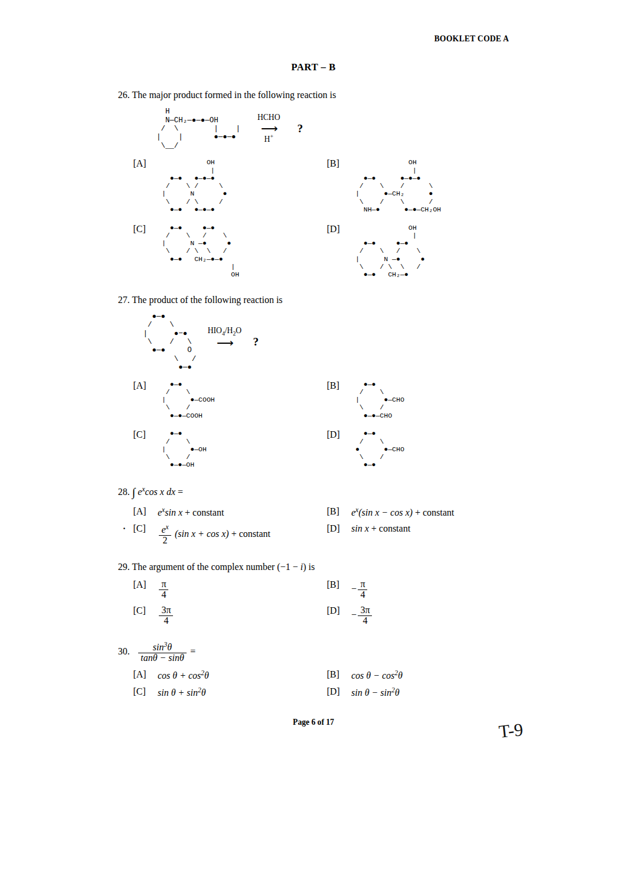BOOKLET CODE A
PART – B
26. The major product formed in the following reaction is
H N—CH₂—●—●—OH / \ | | | | ●—●—● \__/ HCHO ⟶ H+ ?
[A] OH | ●—● ●—●—● / \ / \ | N ● \ / \ / ●—● ●—●—●
[B] OH | ●—● ●—●—● / \ / \ | ●—CH₂ ● \ / \ / NH—● ●—●—CH₂OH
[C] ●—● ●—● / \ / \ | N —● ● \ / \ \ / ●—● CH₂—●—● | OH
[D] OH | ●—● ●—● / \ / \ | N —● ● \ / \ \ / ●—● CH₂—●
27. The product of the following reaction is
●—● / \ | ●−● \ / \ ●—● O \ / ●—● HIO4/H2 O ⟶ ?
[A] ●—● / \ | ●—COOH \ / ●—●—COOH
[B] ●—● / \ | ●—CHO \ / ●—●—CHO
[C] ●—● / \ | ●—OH \ / ●—●—OH
[D] ●—● / \ ● ●—CHO \ / ●—●
28. ∫ excos x dx =
[A] exsin x + constant
[B] ex(sin x − cos x) + constant
[C] ex 2 (sin x + cos x) + constant
[D] sin x + constant
29. The argument of the complex number (−1 − i) is
[A] π 4
[B] −π 4
[C] 3π 4
[D] −3π 4
30. sin3θ tanθ − sinθ =
[A] cos θ + cos2θ
[B] cos θ − cos2θ
[C] sin θ + sin2θ
[D] sin θ − sin2θ
Page 6 of 17
T-9